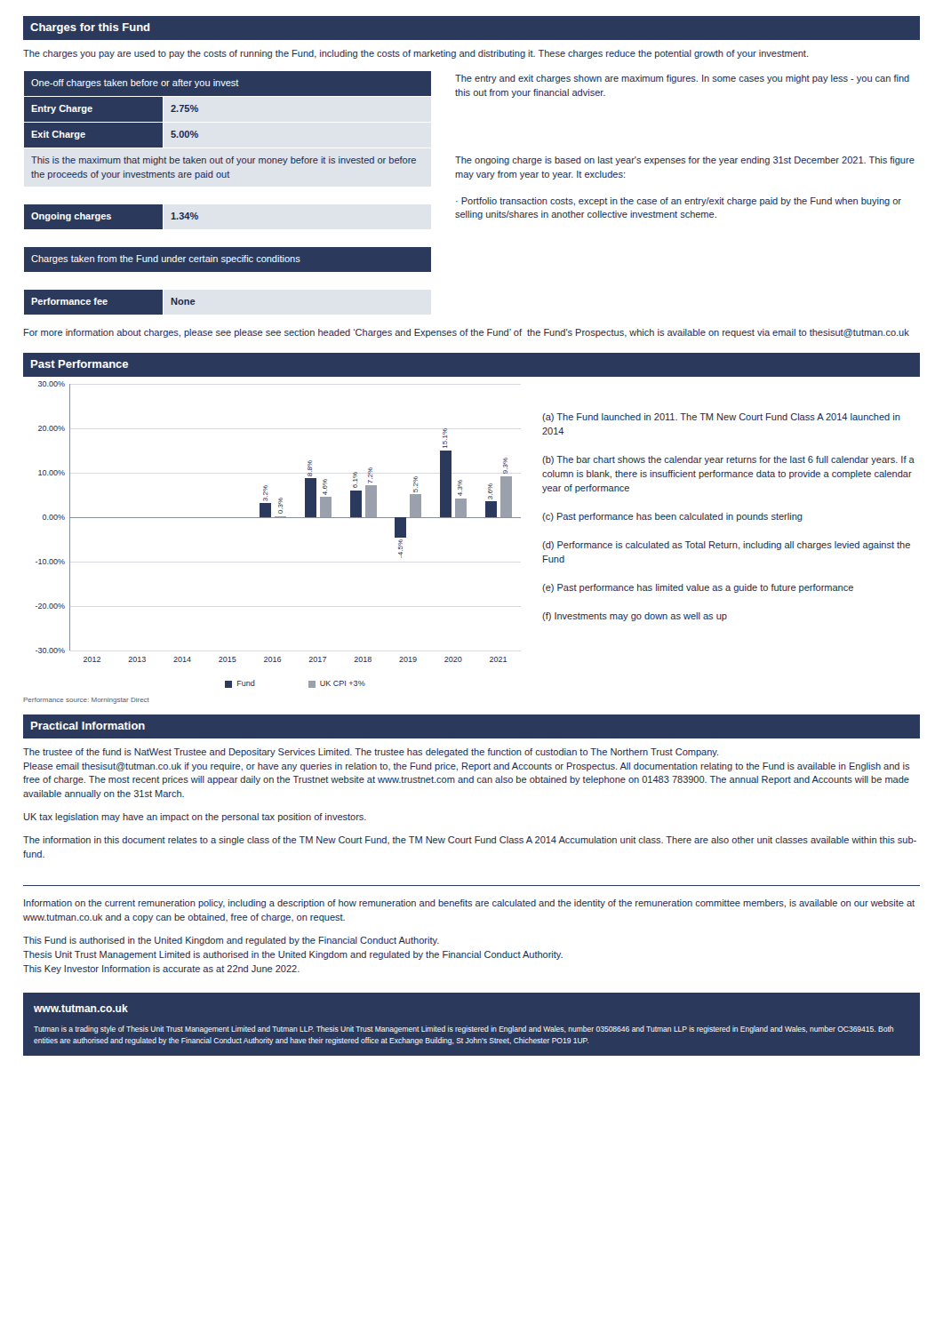Charges for this Fund
The charges you pay are used to pay the costs of running the Fund, including the costs of marketing and distributing it. These charges reduce the potential growth of your investment.
| One-off charges taken before or after you invest |
| Entry Charge | 2.75% |
| Exit Charge | 5.00% |
| This is the maximum that might be taken out of your money before it is invested or before the proceeds of your investments are paid out |
| Ongoing charges | 1.34% |
| Charges taken from the Fund under certain specific conditions |
| Performance fee | None |
The entry and exit charges shown are maximum figures. In some cases you might pay less - you can find this out from your financial adviser.
The ongoing charge is based on last year's expenses for the year ending 31st December 2021. This figure may vary from year to year. It excludes:
· Portfolio transaction costs, except in the case of an entry/exit charge paid by the Fund when buying or selling units/shares in another collective investment scheme.
For more information about charges, please see please see section headed ‘Charges and Expenses of the Fund’ of the Fund's Prospectus, which is available on request via email to thesisut@tutman.co.uk
Past Performance
30.00%
20.00%
10.00%
0.00%
-10.00%
-20.00%
-30.00%
3.2%
0.3%
8.8%
4.6%
6.1%
7.2%
-4.5%
5.2%
15.1%
4.3%
3.6%
9.3%
2012
2013
2014
2015
2016
2017
2018
2019
2020
2021
Fund
UK CPI +3%
Performance source: Morningstar Direct
(a) The Fund launched in 2011. The TM New Court Fund Class A 2014 launched in 2014
(b) The bar chart shows the calendar year returns for the last 6 full calendar years. If a column is blank, there is insufficient performance data to provide a complete calendar year of performance
(c) Past performance has been calculated in pounds sterling
(d) Performance is calculated as Total Return, including all charges levied against the Fund
(e) Past performance has limited value as a guide to future performance
(f) Investments may go down as well as up
Practical Information
The trustee of the fund is NatWest Trustee and Depositary Services Limited. The trustee has delegated the function of custodian to The Northern Trust Company.
Please email thesisut@tutman.co.uk if you require, or have any queries in relation to, the Fund price, Report and Accounts or Prospectus. All documentation relating to the Fund is available in English and is free of charge. The most recent prices will appear daily on the Trustnet website at www.trustnet.com and can also be obtained by telephone on 01483 783900. The annual Report and Accounts will be made available annually on the 31st March.
UK tax legislation may have an impact on the personal tax position of investors.
The information in this document relates to a single class of the TM New Court Fund, the TM New Court Fund Class A 2014 Accumulation unit class. There are also other unit classes available within this sub-fund.
Information on the current remuneration policy, including a description of how remuneration and benefits are calculated and the identity of the remuneration committee members, is available on our website at www.tutman.co.uk and a copy can be obtained, free of charge, on request.
This Fund is authorised in the United Kingdom and regulated by the Financial Conduct Authority.
Thesis Unit Trust Management Limited is authorised in the United Kingdom and regulated by the Financial Conduct Authority.
This Key Investor Information is accurate as at 22nd June 2022.
www.tutman.co.uk
Tutman is a trading style of Thesis Unit Trust Management Limited and Tutman LLP. Thesis Unit Trust Management Limited is registered in England and Wales, number 03508646 and Tutman LLP is registered in England and Wales, number OC369415. Both entities are authorised and regulated by the Financial Conduct Authority and have their registered office at Exchange Building, St John's Street, Chichester PO19 1UP.